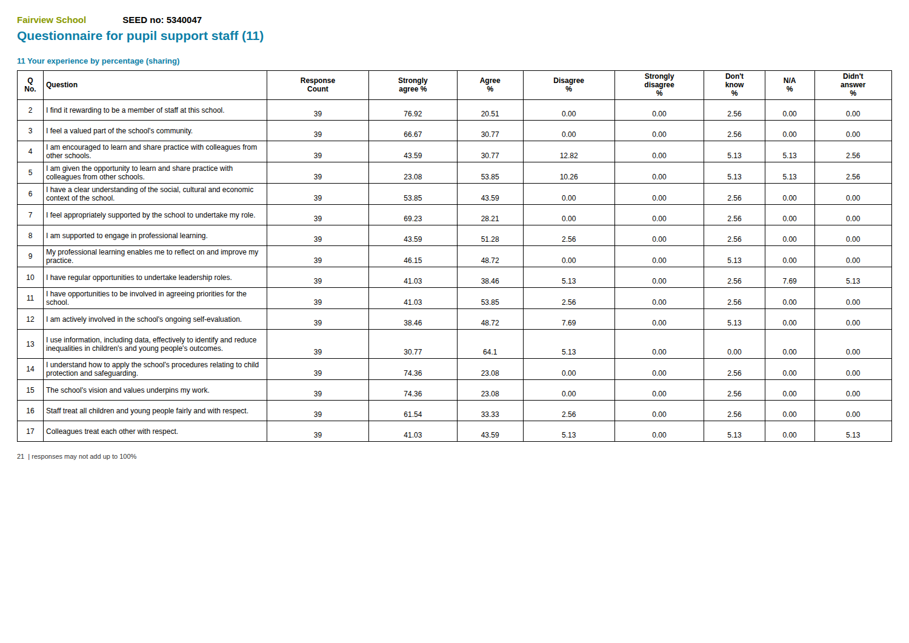Fairview School SEED no: 5340047
Questionnaire for pupil support staff (11)
11 Your experience by percentage (sharing)
| Q No. | Question | Response Count | Strongly agree % | Agree % | Disagree % | Strongly disagree % | Don't know % | N/A % | Didn't answer % |
| --- | --- | --- | --- | --- | --- | --- | --- | --- | --- |
| 2 | I find it rewarding to be a member of staff at this school. | 39 | 76.92 | 20.51 | 0.00 | 0.00 | 2.56 | 0.00 | 0.00 |
| 3 | I feel a valued part of the school's community. | 39 | 66.67 | 30.77 | 0.00 | 0.00 | 2.56 | 0.00 | 0.00 |
| 4 | I am encouraged to learn and share practice with colleagues from other schools. | 39 | 43.59 | 30.77 | 12.82 | 0.00 | 5.13 | 5.13 | 2.56 |
| 5 | I am given the opportunity to learn and share practice with colleagues from other schools. | 39 | 23.08 | 53.85 | 10.26 | 0.00 | 5.13 | 5.13 | 2.56 |
| 6 | I have a clear understanding of the social, cultural and economic context of the school. | 39 | 53.85 | 43.59 | 0.00 | 0.00 | 2.56 | 0.00 | 0.00 |
| 7 | I feel appropriately supported by the school to undertake my role. | 39 | 69.23 | 28.21 | 0.00 | 0.00 | 2.56 | 0.00 | 0.00 |
| 8 | I am supported to engage in professional learning. | 39 | 43.59 | 51.28 | 2.56 | 0.00 | 2.56 | 0.00 | 0.00 |
| 9 | My professional learning enables me to reflect on and improve my practice. | 39 | 46.15 | 48.72 | 0.00 | 0.00 | 5.13 | 0.00 | 0.00 |
| 10 | I have regular opportunities to undertake leadership roles. | 39 | 41.03 | 38.46 | 5.13 | 0.00 | 2.56 | 7.69 | 5.13 |
| 11 | I have opportunities to be involved in agreeing priorities for the school. | 39 | 41.03 | 53.85 | 2.56 | 0.00 | 2.56 | 0.00 | 0.00 |
| 12 | I am actively involved in the school's ongoing self-evaluation. | 39 | 38.46 | 48.72 | 7.69 | 0.00 | 5.13 | 0.00 | 0.00 |
| 13 | I use information, including data, effectively to identify and reduce inequalities in children's and young people's outcomes. | 39 | 30.77 | 64.1 | 5.13 | 0.00 | 0.00 | 0.00 | 0.00 |
| 14 | I understand how to apply the school's procedures relating to child protection and safeguarding. | 39 | 74.36 | 23.08 | 0.00 | 0.00 | 2.56 | 0.00 | 0.00 |
| 15 | The school's vision and values underpins my work. | 39 | 74.36 | 23.08 | 0.00 | 0.00 | 2.56 | 0.00 | 0.00 |
| 16 | Staff treat all children and young people fairly and with respect. | 39 | 61.54 | 33.33 | 2.56 | 0.00 | 2.56 | 0.00 | 0.00 |
| 17 | Colleagues treat each other with respect. | 39 | 41.03 | 43.59 | 5.13 | 0.00 | 5.13 | 0.00 | 5.13 |
21 | responses may not add up to 100%